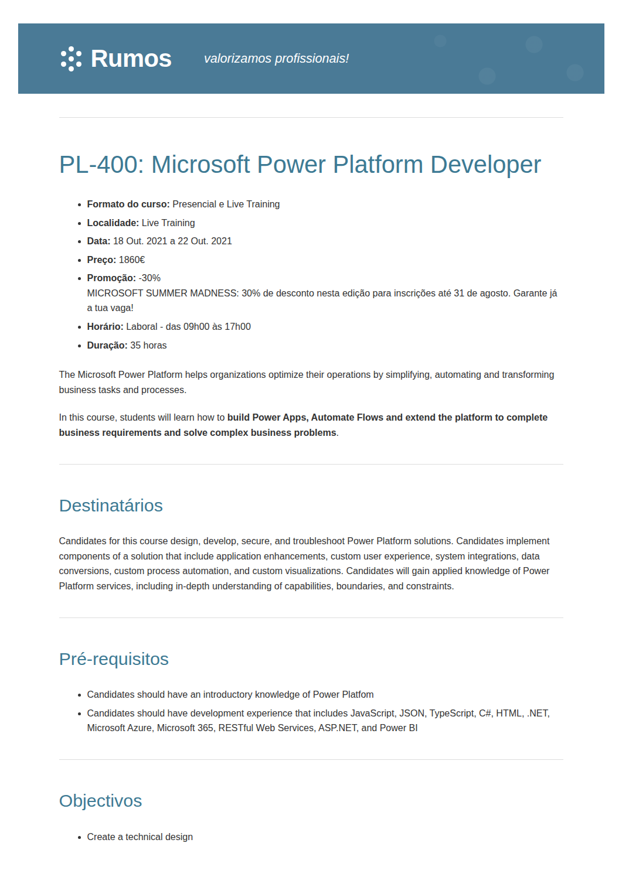Rumos
valorizamos profissionais!
PL-400: Microsoft Power Platform Developer
Formato do curso: Presencial e Live Training
Localidade: Live Training
Data: 18 Out. 2021 a 22 Out. 2021
Preço: 1860€
Promoção: -30% MICROSOFT SUMMER MADNESS: 30% de desconto nesta edição para inscrições até 31 de agosto. Garante já a tua vaga!
Horário: Laboral - das 09h00 às 17h00
Duração: 35 horas
The Microsoft Power Platform helps organizations optimize their operations by simplifying, automating and transforming business tasks and processes.
In this course, students will learn how to build Power Apps, Automate Flows and extend the platform to complete business requirements and solve complex business problems.
Destinatários
Candidates for this course design, develop, secure, and troubleshoot Power Platform solutions. Candidates implement components of a solution that include application enhancements, custom user experience, system integrations, data conversions, custom process automation, and custom visualizations. Candidates will gain applied knowledge of Power Platform services, including in-depth understanding of capabilities, boundaries, and constraints.
Pré-requisitos
Candidates should have an introductory knowledge of Power Platfom
Candidates should have development experience that includes JavaScript, JSON, TypeScript, C#, HTML, .NET, Microsoft Azure, Microsoft 365, RESTful Web Services, ASP.NET, and Power BI
Objectivos
Create a technical design